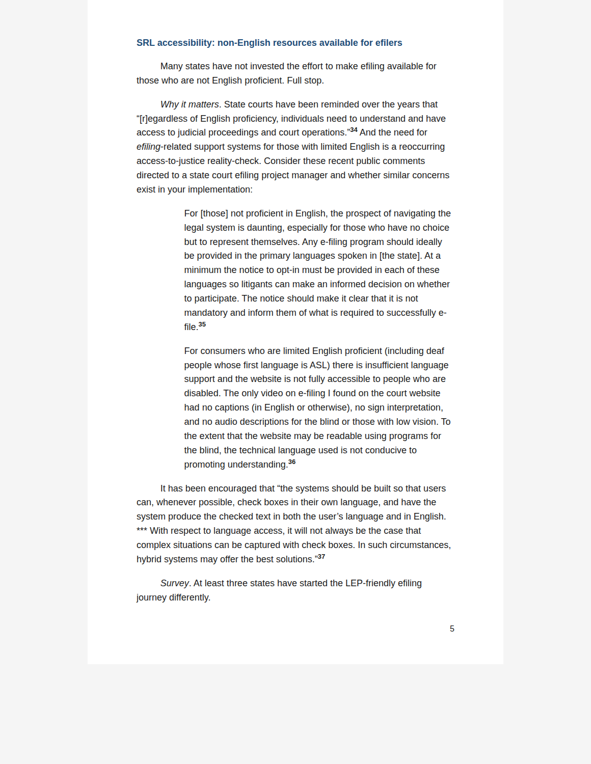SRL accessibility: non-English resources available for efilers
Many states have not invested the effort to make efiling available for those who are not English proficient. Full stop.
Why it matters. State courts have been reminded over the years that “[r]egardless of English proficiency, individuals need to understand and have access to judicial proceedings and court operations.”34 And the need for efiling-related support systems for those with limited English is a reoccurring access-to-justice reality-check. Consider these recent public comments directed to a state court efiling project manager and whether similar concerns exist in your implementation:
For [those] not proficient in English, the prospect of navigating the legal system is daunting, especially for those who have no choice but to represent themselves. Any e-filing program should ideally be provided in the primary languages spoken in [the state]. At a minimum the notice to opt-in must be provided in each of these languages so litigants can make an informed decision on whether to participate. The notice should make it clear that it is not mandatory and inform them of what is required to successfully e-file.35
For consumers who are limited English proficient (including deaf people whose first language is ASL) there is insufficient language support and the website is not fully accessible to people who are disabled. The only video on e-filing I found on the court website had no captions (in English or otherwise), no sign interpretation, and no audio descriptions for the blind or those with low vision. To the extent that the website may be readable using programs for the blind, the technical language used is not conducive to promoting understanding.36
It has been encouraged that “the systems should be built so that users can, whenever possible, check boxes in their own language, and have the system produce the checked text in both the user’s language and in English. *** With respect to language access, it will not always be the case that complex situations can be captured with check boxes. In such circumstances, hybrid systems may offer the best solutions.”37
Survey. At least three states have started the LEP-friendly efiling journey differently.
5